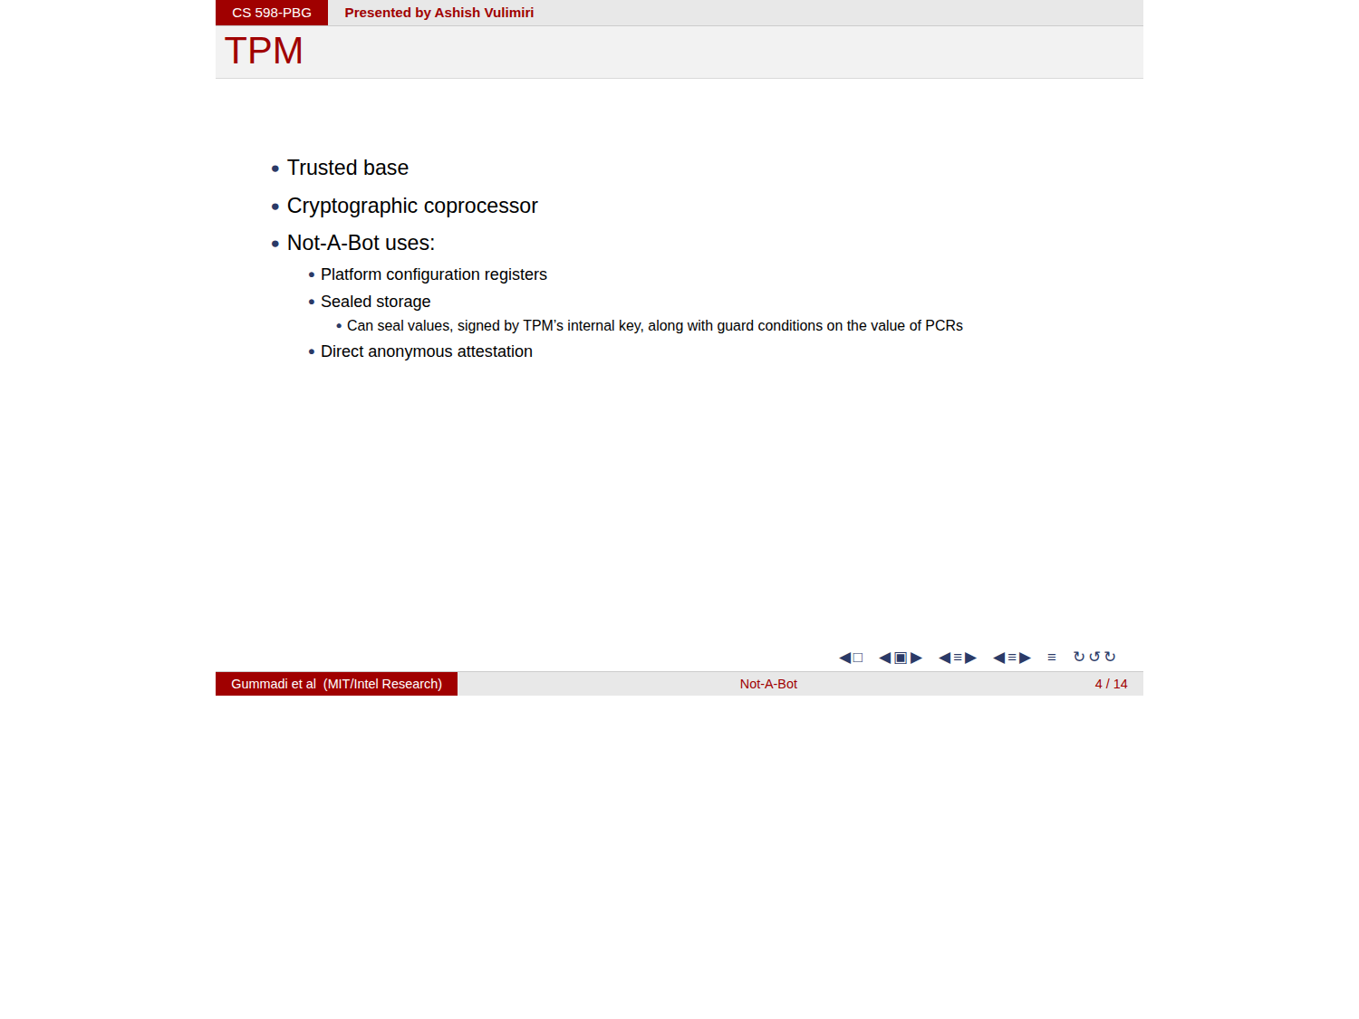CS 598-PBG
Presented by Ashish Vulimiri
TPM
Trusted base
Cryptographic coprocessor
Not-A-Bot uses:
Platform configuration registers
Sealed storage
Can seal values, signed by TPM’s internal key, along with guard conditions on the value of PCRs
Direct anonymous attestation
◀□ ◀▣▶ ◀≡▶ ◀≡▶ ≡ ↻↺↻
Gummadi et al (MIT/Intel Research)
Not-A-Bot
4 / 14